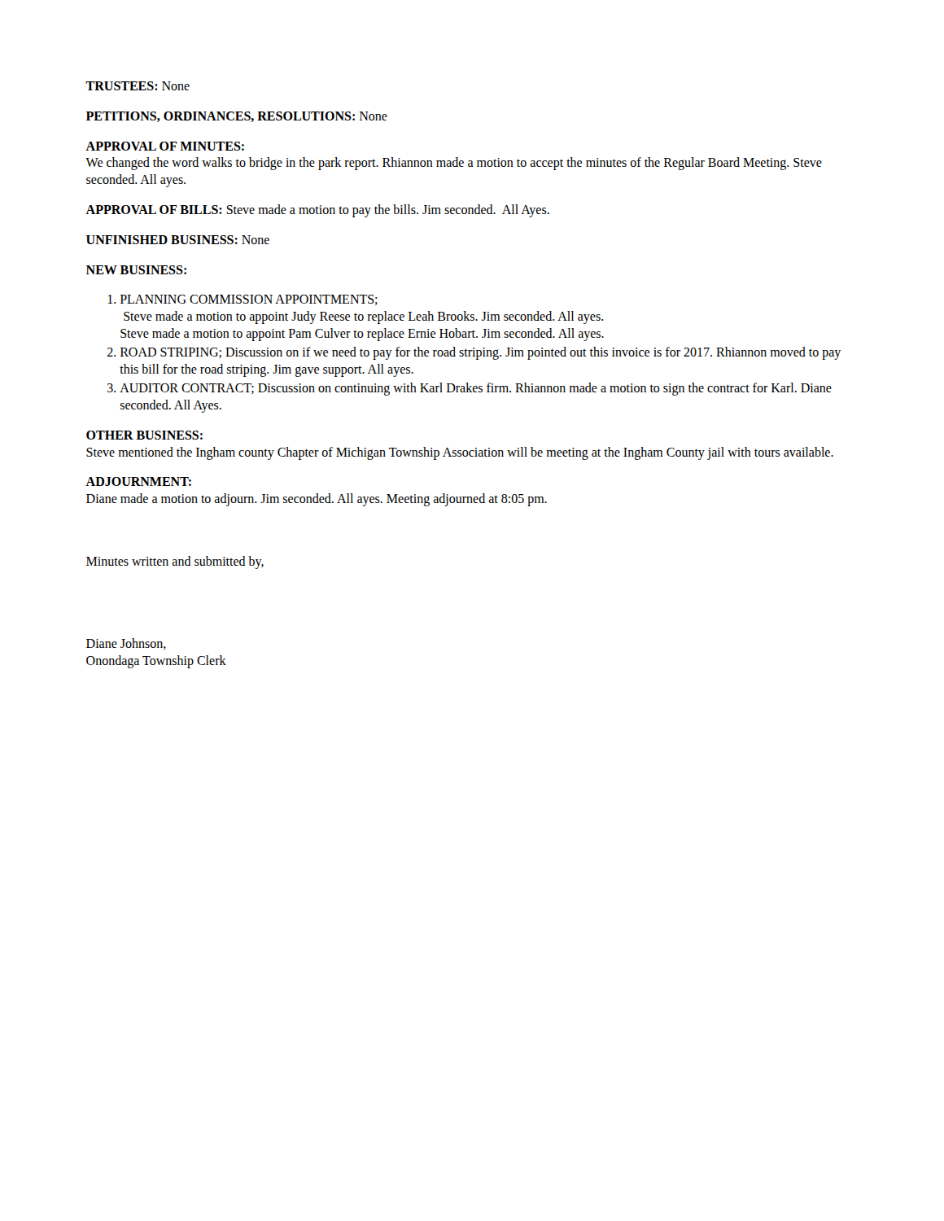TRUSTEES: None
PETITIONS, ORDINANCES, RESOLUTIONS: None
APPROVAL OF MINUTES:
We changed the word walks to bridge in the park report. Rhiannon made a motion to accept the minutes of the Regular Board Meeting. Steve seconded. All ayes.
APPROVAL OF BILLS: Steve made a motion to pay the bills. Jim seconded. All Ayes.
UNFINISHED BUSINESS: None
NEW BUSINESS:
PLANNING COMMISSION APPOINTMENTS;
Steve made a motion to appoint Judy Reese to replace Leah Brooks. Jim seconded. All ayes. Steve made a motion to appoint Pam Culver to replace Ernie Hobart. Jim seconded. All ayes.
ROAD STRIPING; Discussion on if we need to pay for the road striping. Jim pointed out this invoice is for 2017. Rhiannon moved to pay this bill for the road striping. Jim gave support. All ayes.
AUDITOR CONTRACT; Discussion on continuing with Karl Drakes firm. Rhiannon made a motion to sign the contract for Karl. Diane seconded. All Ayes.
OTHER BUSINESS:
Steve mentioned the Ingham county Chapter of Michigan Township Association will be meeting at the Ingham County jail with tours available.
ADJOURNMENT:
Diane made a motion to adjourn. Jim seconded. All ayes. Meeting adjourned at 8:05 pm.
Minutes written and submitted by,
Diane Johnson,
Onondaga Township Clerk